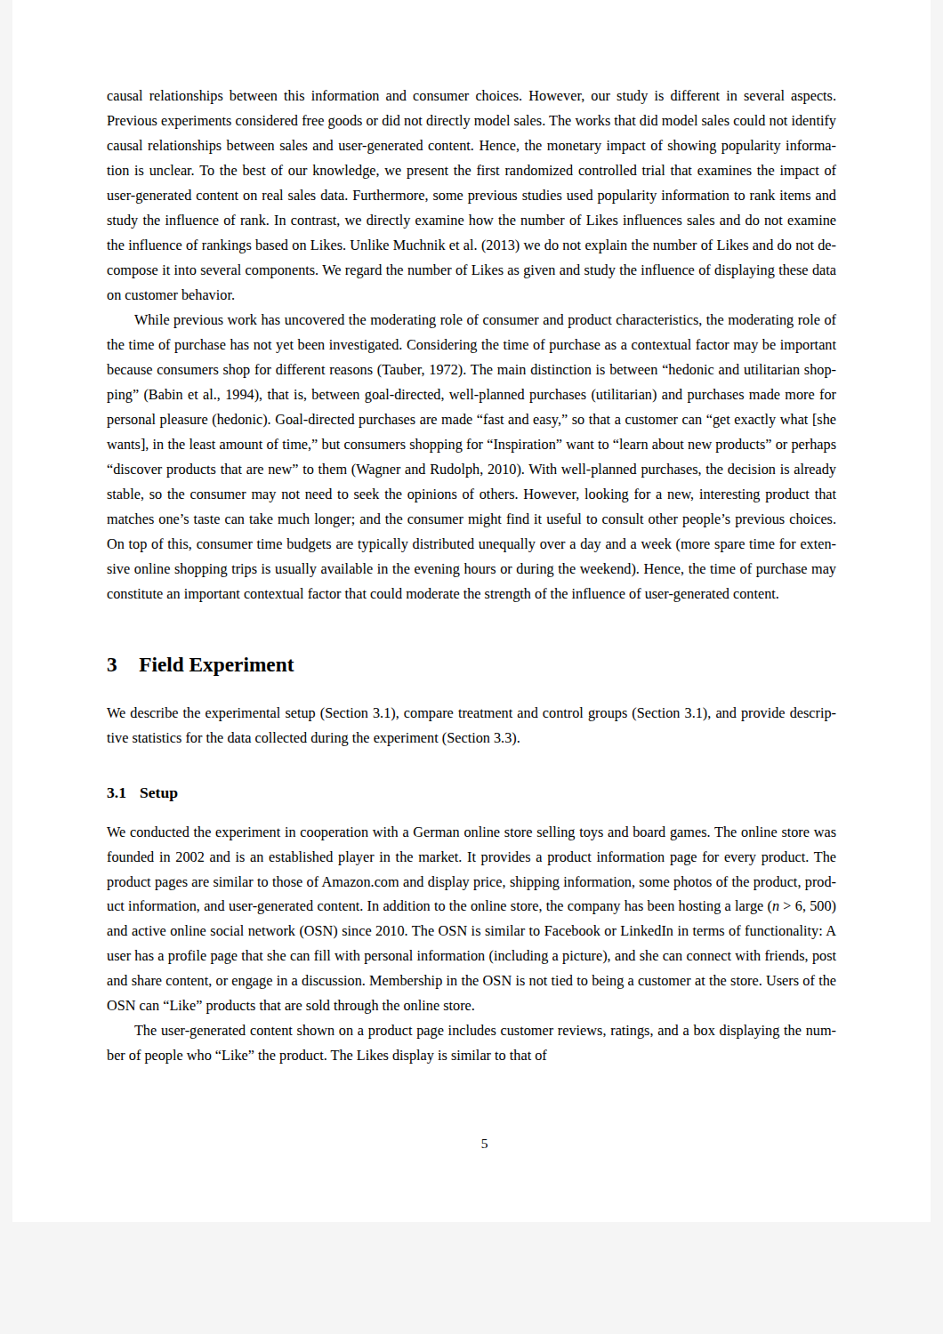causal relationships between this information and consumer choices. However, our study is different in several aspects. Previous experiments considered free goods or did not directly model sales. The works that did model sales could not identify causal relationships between sales and user-generated content. Hence, the monetary impact of showing popularity information is unclear. To the best of our knowledge, we present the first randomized controlled trial that examines the impact of user-generated content on real sales data. Furthermore, some previous studies used popularity information to rank items and study the influence of rank. In contrast, we directly examine how the number of Likes influences sales and do not examine the influence of rankings based on Likes. Unlike Muchnik et al. (2013) we do not explain the number of Likes and do not decompose it into several components. We regard the number of Likes as given and study the influence of displaying these data on customer behavior.
While previous work has uncovered the moderating role of consumer and product characteristics, the moderating role of the time of purchase has not yet been investigated. Considering the time of purchase as a contextual factor may be important because consumers shop for different reasons (Tauber, 1972). The main distinction is between “hedonic and utilitarian shopping” (Babin et al., 1994), that is, between goal-directed, well-planned purchases (utilitarian) and purchases made more for personal pleasure (hedonic). Goal-directed purchases are made “fast and easy,” so that a customer can “get exactly what [she wants], in the least amount of time,” but consumers shopping for “Inspiration” want to “learn about new products” or perhaps “discover products that are new” to them (Wagner and Rudolph, 2010). With well-planned purchases, the decision is already stable, so the consumer may not need to seek the opinions of others. However, looking for a new, interesting product that matches one’s taste can take much longer; and the consumer might find it useful to consult other people’s previous choices. On top of this, consumer time budgets are typically distributed unequally over a day and a week (more spare time for extensive online shopping trips is usually available in the evening hours or during the weekend). Hence, the time of purchase may constitute an important contextual factor that could moderate the strength of the influence of user-generated content.
3 Field Experiment
We describe the experimental setup (Section 3.1), compare treatment and control groups (Section 3.1), and provide descriptive statistics for the data collected during the experiment (Section 3.3).
3.1 Setup
We conducted the experiment in cooperation with a German online store selling toys and board games. The online store was founded in 2002 and is an established player in the market. It provides a product information page for every product. The product pages are similar to those of Amazon.com and display price, shipping information, some photos of the product, product information, and user-generated content. In addition to the online store, the company has been hosting a large (n > 6, 500) and active online social network (OSN) since 2010. The OSN is similar to Facebook or LinkedIn in terms of functionality: A user has a profile page that she can fill with personal information (including a picture), and she can connect with friends, post and share content, or engage in a discussion. Membership in the OSN is not tied to being a customer at the store. Users of the OSN can “Like” products that are sold through the online store.
The user-generated content shown on a product page includes customer reviews, ratings, and a box displaying the number of people who “Like” the product. The Likes display is similar to that of
5